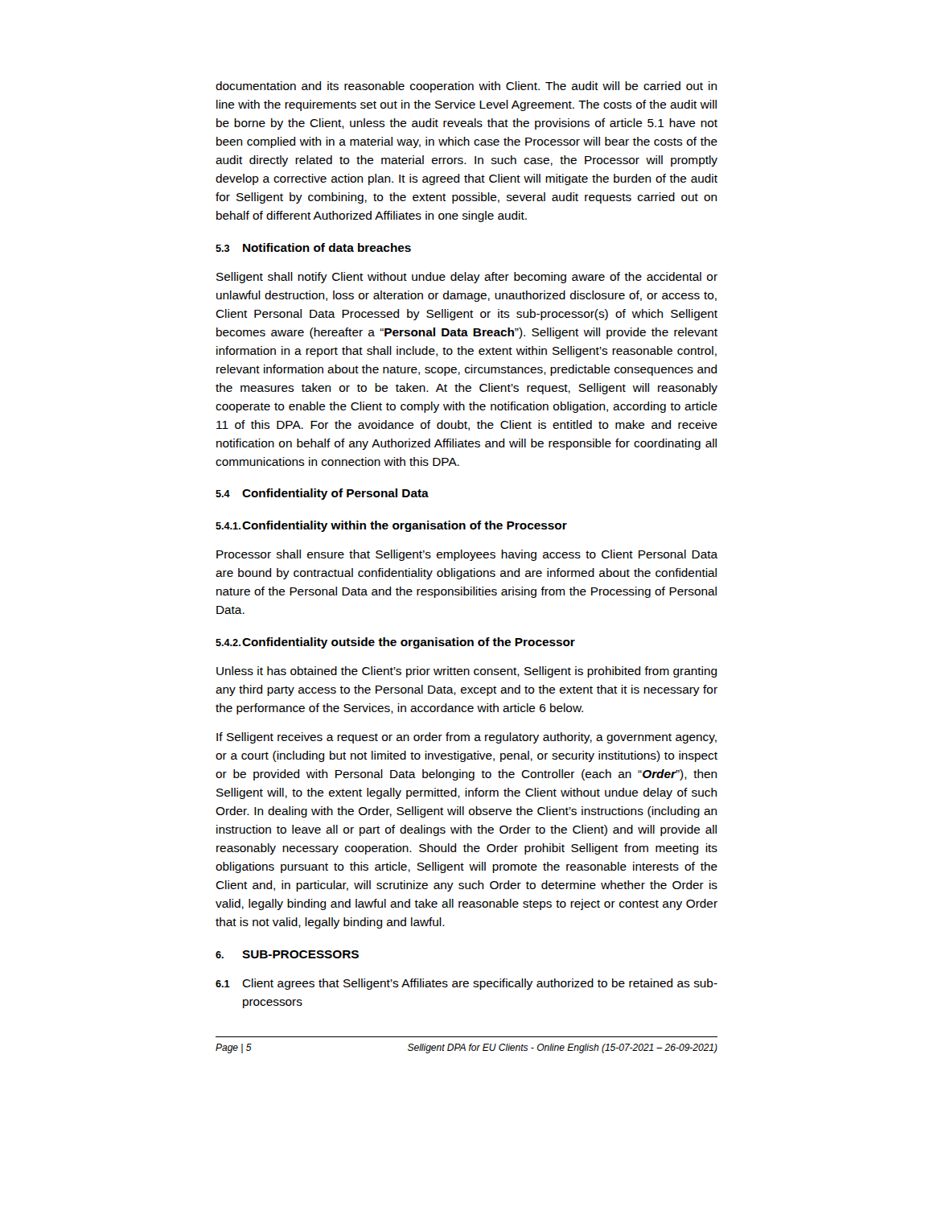documentation and its reasonable cooperation with Client. The audit will be carried out in line with the requirements set out in the Service Level Agreement. The costs of the audit will be borne by the Client, unless the audit reveals that the provisions of article 5.1 have not been complied with in a material way, in which case the Processor will bear the costs of the audit directly related to the material errors. In such case, the Processor will promptly develop a corrective action plan. It is agreed that Client will mitigate the burden of the audit for Selligent by combining, to the extent possible, several audit requests carried out on behalf of different Authorized Affiliates in one single audit.
5.3 Notification of data breaches
Selligent shall notify Client without undue delay after becoming aware of the accidental or unlawful destruction, loss or alteration or damage, unauthorized disclosure of, or access to, Client Personal Data Processed by Selligent or its sub-processor(s) of which Selligent becomes aware (hereafter a “Personal Data Breach”). Selligent will provide the relevant information in a report that shall include, to the extent within Selligent’s reasonable control, relevant information about the nature, scope, circumstances, predictable consequences and the measures taken or to be taken. At the Client’s request, Selligent will reasonably cooperate to enable the Client to comply with the notification obligation, according to article 11 of this DPA. For the avoidance of doubt, the Client is entitled to make and receive notification on behalf of any Authorized Affiliates and will be responsible for coordinating all communications in connection with this DPA.
5.4 Confidentiality of Personal Data
5.4.1. Confidentiality within the organisation of the Processor
Processor shall ensure that Selligent’s employees having access to Client Personal Data are bound by contractual confidentiality obligations and are informed about the confidential nature of the Personal Data and the responsibilities arising from the Processing of Personal Data.
5.4.2. Confidentiality outside the organisation of the Processor
Unless it has obtained the Client’s prior written consent, Selligent is prohibited from granting any third party access to the Personal Data, except and to the extent that it is necessary for the performance of the Services, in accordance with article 6 below.
If Selligent receives a request or an order from a regulatory authority, a government agency, or a court (including but not limited to investigative, penal, or security institutions) to inspect or be provided with Personal Data belonging to the Controller (each an “Order”), then Selligent will, to the extent legally permitted, inform the Client without undue delay of such Order. In dealing with the Order, Selligent will observe the Client’s instructions (including an instruction to leave all or part of dealings with the Order to the Client) and will provide all reasonably necessary cooperation. Should the Order prohibit Selligent from meeting its obligations pursuant to this article, Selligent will promote the reasonable interests of the Client and, in particular, will scrutinize any such Order to determine whether the Order is valid, legally binding and lawful and take all reasonable steps to reject or contest any Order that is not valid, legally binding and lawful.
6. SUB-PROCESSORS
6.1 Client agrees that Selligent’s Affiliates are specifically authorized to be retained as sub- processors
Page | 5 Selligent DPA for EU Clients - Online English (15-07-2021 – 26-09-2021)